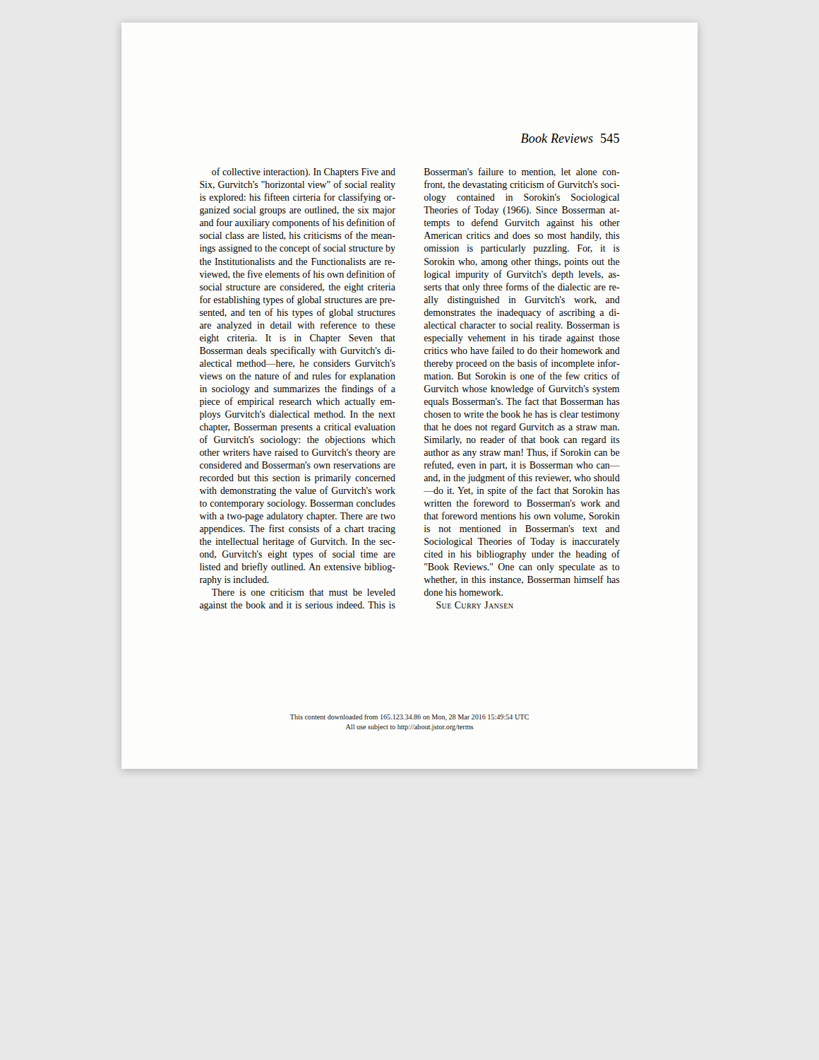Book Reviews 545
of collective interaction). In Chapters Five and Six, Gurvitch's "horizontal view" of social reality is explored: his fifteen cirteria for classifying organized social groups are outlined, the six major and four auxiliary components of his definition of social class are listed, his criticisms of the meanings assigned to the concept of social structure by the Institutionalists and the Functionalists are reviewed, the five elements of his own definition of social structure are considered, the eight criteria for establishing types of global structures are presented, and ten of his types of global structures are analyzed in detail with reference to these eight criteria. It is in Chapter Seven that Bosserman deals specifically with Gurvitch's dialectical method—here, he considers Gurvitch's views on the nature of and rules for explanation in sociology and summarizes the findings of a piece of empirical research which actually employs Gurvitch's dialectical method. In the next chapter, Bosserman presents a critical evaluation of Gurvitch's sociology: the objections which other writers have raised to Gurvitch's theory are considered and Bosserman's own reservations are recorded but this section is primarily concerned with demonstrating the value of Gurvitch's work to contemporary sociology. Bosserman concludes with a two-page adulatory chapter. There are two appendices. The first consists of a chart tracing the intellectual heritage of Gurvitch. In the second, Gurvitch's eight types of social time are listed and briefly outlined. An extensive bibliography is included.
There is one criticism that must be leveled against the book and it is serious indeed. This is Bosserman's failure to mention, let alone confront, the devastating criticism of Gurvitch's sociology contained in Sorokin's Sociological Theories of Today (1966). Since Bosserman attempts to defend Gurvitch against his other American critics and does so most handily, this omission is particularly puzzling. For, it is Sorokin who, among other things, points out the logical impurity of Gurvitch's depth levels, asserts that only three forms of the dialectic are really distinguished in Gurvitch's work, and demonstrates the inadequacy of ascribing a dialectical character to social reality. Bosserman is especially vehement in his tirade against those critics who have failed to do their homework and thereby proceed on the basis of incomplete information. But Sorokin is one of the few critics of Gurvitch whose knowledge of Gurvitch's system equals Bosserman's. The fact that Bosserman has chosen to write the book he has is clear testimony that he does not regard Gurvitch as a straw man. Similarly, no reader of that book can regard its author as any straw man! Thus, if Sorokin can be refuted, even in part, it is Bosserman who can—and, in the judgment of this reviewer, who should—do it. Yet, in spite of the fact that Sorokin has written the foreword to Bosserman's work and that foreword mentions his own volume, Sorokin is not mentioned in Bosserman's text and Sociological Theories of Today is inaccurately cited in his bibliography under the heading of "Book Reviews." One can only speculate as to whether, in this instance, Bosserman himself has done his homework.
Sue Curry Jansen
This content downloaded from 165.123.34.86 on Mon, 28 Mar 2016 15:49:54 UTC
All use subject to http://about.jstor.org/terms